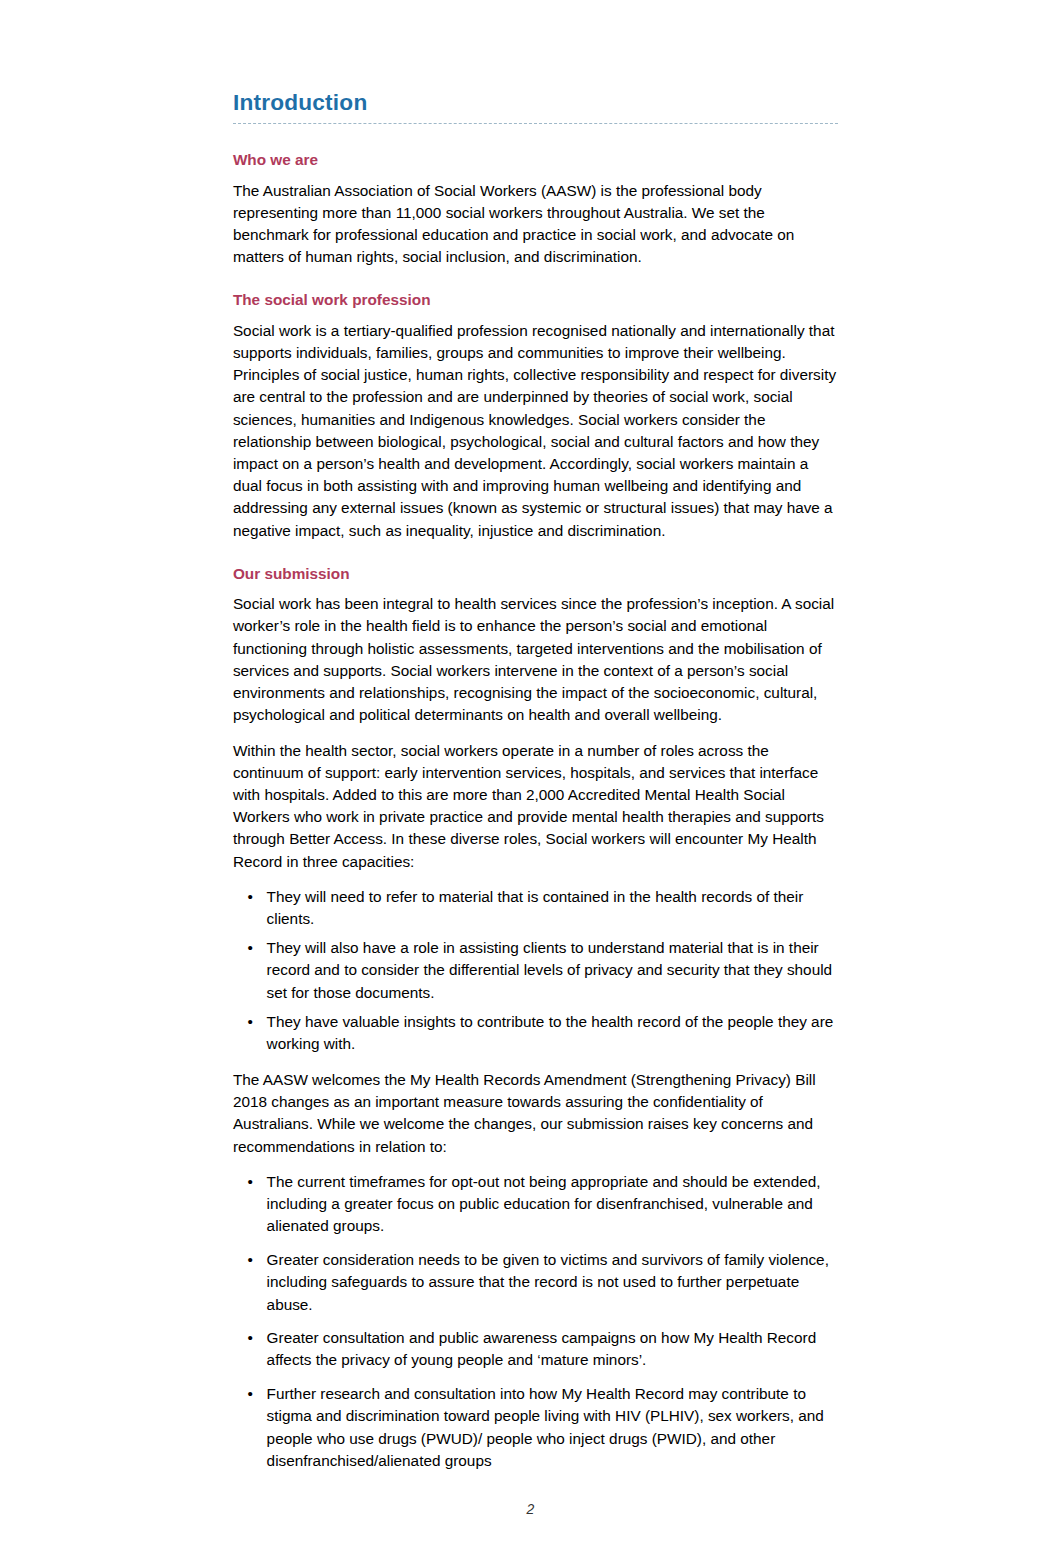Introduction
Who we are
The Australian Association of Social Workers (AASW) is the professional body representing more than 11,000 social workers throughout Australia. We set the benchmark for professional education and practice in social work, and advocate on matters of human rights, social inclusion, and discrimination.
The social work profession
Social work is a tertiary-qualified profession recognised nationally and internationally that supports individuals, families, groups and communities to improve their wellbeing. Principles of social justice, human rights, collective responsibility and respect for diversity are central to the profession and are underpinned by theories of social work, social sciences, humanities and Indigenous knowledges. Social workers consider the relationship between biological, psychological, social and cultural factors and how they impact on a person’s health and development. Accordingly, social workers maintain a dual focus in both assisting with and improving human wellbeing and identifying and addressing any external issues (known as systemic or structural issues) that may have a negative impact, such as inequality, injustice and discrimination.
Our submission
Social work has been integral to health services since the profession’s inception. A social worker’s role in the health field is to enhance the person’s social and emotional functioning through holistic assessments, targeted interventions and the mobilisation of services and supports. Social workers intervene in the context of a person’s social environments and relationships, recognising the impact of the socioeconomic, cultural, psychological and political determinants on health and overall wellbeing.
Within the health sector, social workers operate in a number of roles across the continuum of support: early intervention services, hospitals, and services that interface with hospitals. Added to this are more than 2,000 Accredited Mental Health Social Workers who work in private practice and provide mental health therapies and supports through Better Access. In these diverse roles, Social workers will encounter My Health Record in three capacities:
They will need to refer to material that is contained in the health records of their clients.
They will also have a role in assisting clients to understand material that is in their record and to consider the differential levels of privacy and security that they should set for those documents.
They have valuable insights to contribute to the health record of the people they are working with.
The AASW welcomes the My Health Records Amendment (Strengthening Privacy) Bill 2018 changes as an important measure towards assuring the confidentiality of Australians. While we welcome the changes, our submission raises key concerns and recommendations in relation to:
The current timeframes for opt-out not being appropriate and should be extended, including a greater focus on public education for disenfranchised, vulnerable and alienated groups.
Greater consideration needs to be given to victims and survivors of family violence, including safeguards to assure that the record is not used to further perpetuate abuse.
Greater consultation and public awareness campaigns on how My Health Record affects the privacy of young people and ‘mature minors’.
Further research and consultation into how My Health Record may contribute to stigma and discrimination toward people living with HIV (PLHIV), sex workers, and people who use drugs (PWUD)/ people who inject drugs (PWID), and other disenfranchised/alienated groups
2